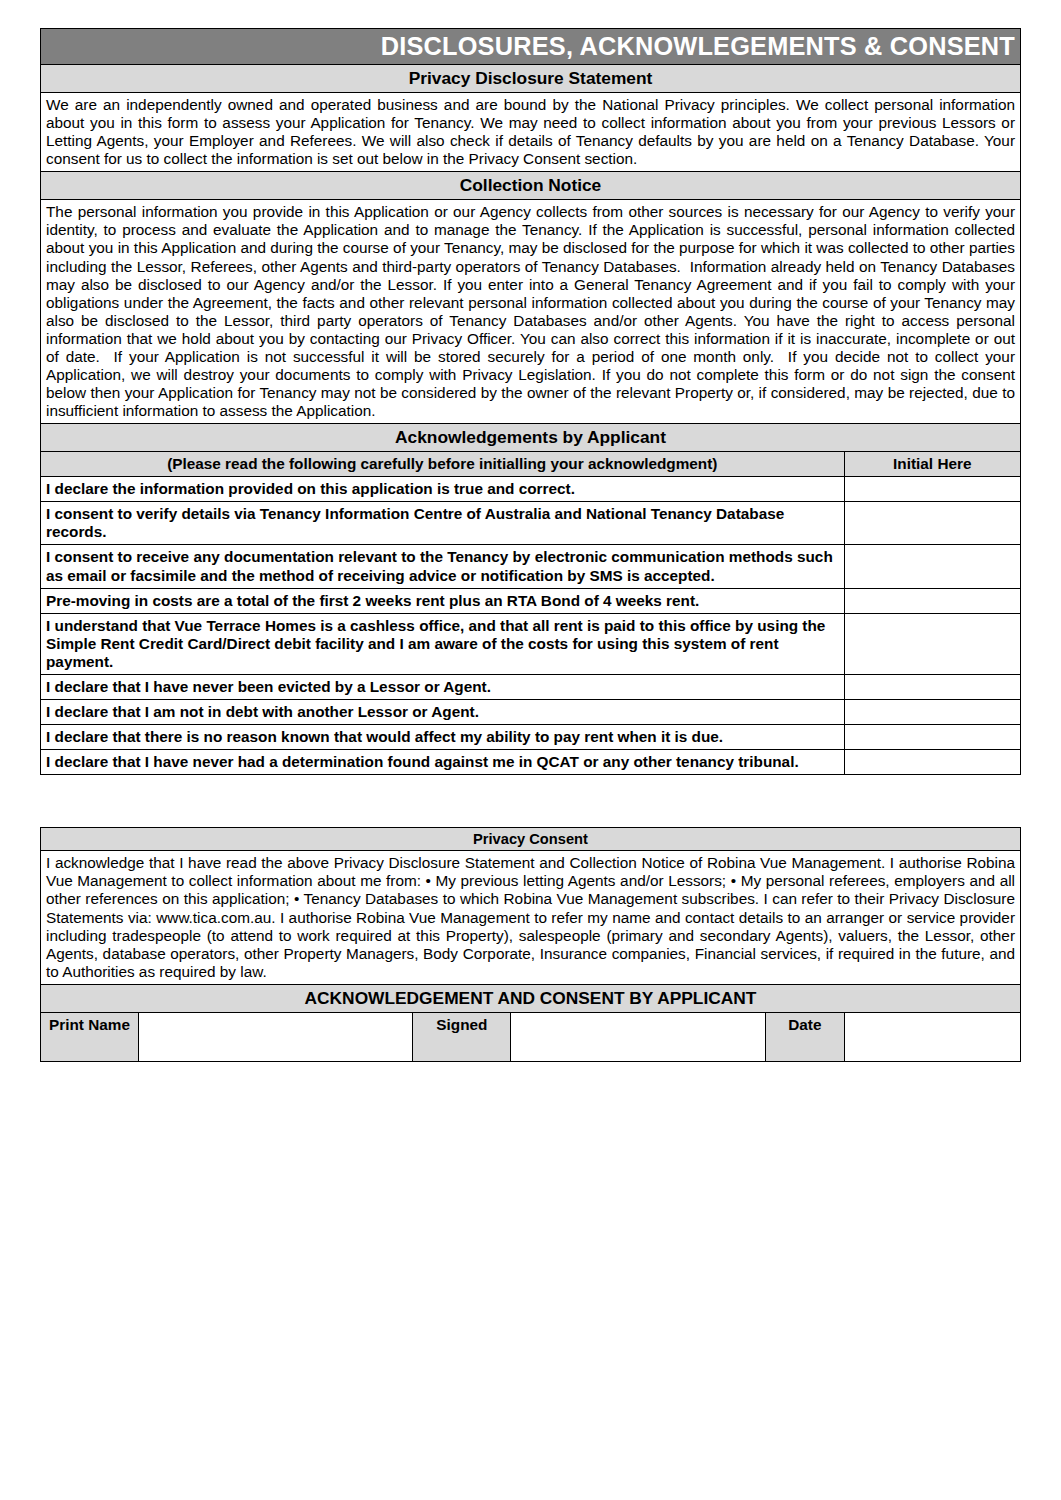| DISCLOSURES, ACKNOWLEGEMENTS & CONSENT |
| Privacy Disclosure Statement |
| We are an independently owned and operated business and are bound by the National Privacy principles. We collect personal information about you in this form to assess your Application for Tenancy. We may need to collect information about you from your previous Lessors or Letting Agents, your Employer and Referees. We will also check if details of Tenancy defaults by you are held on a Tenancy Database. Your consent for us to collect the information is set out below in the Privacy Consent section. |
| Collection Notice |
| The personal information you provide in this Application or our Agency collects from other sources is necessary for our Agency to verify your identity, to process and evaluate the Application and to manage the Tenancy. If the Application is successful, personal information collected about you in this Application and during the course of your Tenancy, may be disclosed for the purpose for which it was collected to other parties including the Lessor, Referees, other Agents and third-party operators of Tenancy Databases. Information already held on Tenancy Databases may also be disclosed to our Agency and/or the Lessor. If you enter into a General Tenancy Agreement and if you fail to comply with your obligations under the Agreement, the facts and other relevant personal information collected about you during the course of your Tenancy may also be disclosed to the Lessor, third party operators of Tenancy Databases and/or other Agents. You have the right to access personal information that we hold about you by contacting our Privacy Officer. You can also correct this information if it is inaccurate, incomplete or out of date. If your Application is not successful it will be stored securely for a period of one month only. If you decide not to collect your Application, we will destroy your documents to comply with Privacy Legislation. If you do not complete this form or do not sign the consent below then your Application for Tenancy may not be considered by the owner of the relevant Property or, if considered, may be rejected, due to insufficient information to assess the Application. |
| Acknowledgements by Applicant |
| (Please read the following carefully before initialling your acknowledgment) | Initial Here |
| I declare the information provided on this application is true and correct. | |
| I consent to verify details via Tenancy Information Centre of Australia and National Tenancy Database records. | |
| I consent to receive any documentation relevant to the Tenancy by electronic communication methods such as email or facsimile and the method of receiving advice or notification by SMS is accepted. | |
| Pre-moving in costs are a total of the first 2 weeks rent plus an RTA Bond of 4 weeks rent. | |
| I understand that Vue Terrace Homes is a cashless office, and that all rent is paid to this office by using the Simple Rent Credit Card/Direct debit facility and I am aware of the costs for using this system of rent payment. | |
| I declare that I have never been evicted by a Lessor or Agent. | |
| I declare that I am not in debt with another Lessor or Agent. | |
| I declare that there is no reason known that would affect my ability to pay rent when it is due. | |
| I declare that I have never had a determination found against me in QCAT or any other tenancy tribunal. | |
| Privacy Consent |
| I acknowledge that I have read the above Privacy Disclosure Statement and Collection Notice of Robina Vue Management. I authorise Robina Vue Management to collect information about me from: • My previous letting Agents and/or Lessors; • My personal referees, employers and all other references on this application; • Tenancy Databases to which Robina Vue Management subscribes. I can refer to their Privacy Disclosure Statements via: www.tica.com.au. I authorise Robina Vue Management to refer my name and contact details to an arranger or service provider including tradespeople (to attend to work required at this Property), salespeople (primary and secondary Agents), valuers, the Lessor, other Agents, database operators, other Property Managers, Body Corporate, Insurance companies, Financial services, if required in the future, and to Authorities as required by law. |
| ACKNOWLEDGEMENT AND CONSENT BY APPLICANT |
| Print Name | | Signed | | Date | |